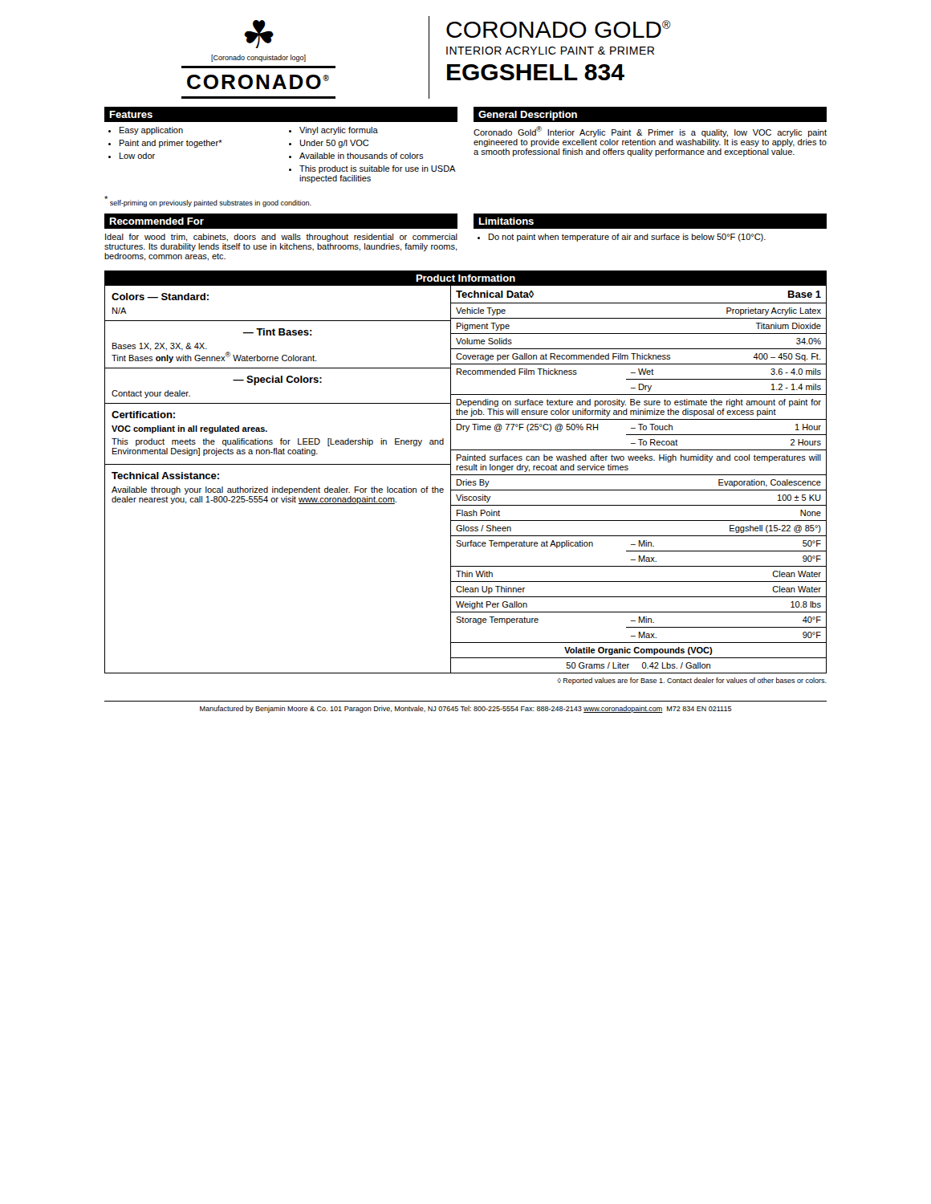☘
[Coronado conquistador logo]
CORONADO®
CORONADO GOLD®
INTERIOR ACRYLIC PAINT & PRIMER
EGGSHELL 834
Features
Easy application
Paint and primer together*
Low odor
Vinyl acrylic formula
Under 50 g/l VOC
Available in thousands of colors
This product is suitable for use in USDA inspected facilities
* self-priming on previously painted substrates in good condition.
General Description
Coronado Gold® Interior Acrylic Paint & Primer is a quality, low VOC acrylic paint engineered to provide excellent color retention and washability. It is easy to apply, dries to a smooth professional finish and offers quality performance and exceptional value.
Recommended For
Ideal for wood trim, cabinets, doors and walls throughout residential or commercial structures. Its durability lends itself to use in kitchens, bathrooms, laundries, family rooms, bedrooms, common areas, etc.
Limitations
Do not paint when temperature of air and surface is below 50°F (10°C).
Product Information
Colors — Standard:
N/A
— Tint Bases:
Bases 1X, 2X, 3X, & 4X.
Tint Bases only with Gennex® Waterborne Colorant.
— Special Colors:
Contact your dealer.
Certification:
VOC compliant in all regulated areas.
This product meets the qualifications for LEED [Leadership in Energy and Environmental Design] projects as a non-flat coating.
Technical Assistance:
Available through your local authorized independent dealer. For the location of the dealer nearest you, call 1-800-225-5554 or visit www.coronadopaint.com.
| Technical Data◊ | Base 1 |
| Vehicle Type | Proprietary Acrylic Latex |
| Pigment Type | Titanium Dioxide |
| Volume Solids | 34.0% |
| Coverage per Gallon at Recommended Film Thickness | 400 – 450 Sq. Ft. |
| Recommended Film Thickness | – Wet | 3.6 - 4.0 mils |
| – Dry | 1.2 - 1.4 mils |
| Depending on surface texture and porosity. Be sure to estimate the right amount of paint for the job. This will ensure color uniformity and minimize the disposal of excess paint |
| Dry Time @ 77°F (25°C) @ 50% RH | – To Touch | 1 Hour |
| – To Recoat | 2 Hours |
| Painted surfaces can be washed after two weeks. High humidity and cool temperatures will result in longer dry, recoat and service times |
| Dries By | Evaporation, Coalescence |
| Viscosity | 100 ± 5 KU |
| Flash Point | None |
| Gloss / Sheen | Eggshell (15-22 @ 85°) |
| Surface Temperature at Application | – Min. | 50°F |
| – Max. | 90°F |
| Thin With | Clean Water |
| Clean Up Thinner | Clean Water |
| Weight Per Gallon | 10.8 lbs |
| Storage Temperature | – Min. | 40°F |
| – Max. | 90°F |
| Volatile Organic Compounds (VOC) |
| 50 Grams / Liter 0.42 Lbs. / Gallon |
◊ Reported values are for Base 1. Contact dealer for values of other bases or colors.
Manufactured by Benjamin Moore & Co. 101 Paragon Drive, Montvale, NJ 07645 Tel: 800-225-5554 Fax: 888-248-2143 www.coronadopaint.com M72 834 EN 021115